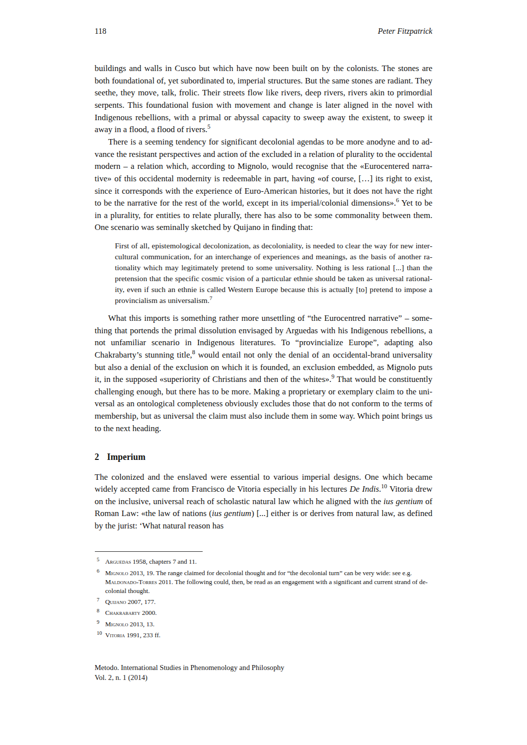118 Peter Fitzpatrick
buildings and walls in Cusco but which have now been built on by the colonists. The stones are both foundational of, yet subordinated to, imperial structures. But the same stones are radiant. They seethe, they move, talk, frolic. Their streets flow like rivers, deep rivers, rivers akin to primordial serpents. This foundational fusion with movement and change is later aligned in the novel with Indigenous rebellions, with a primal or abyssal capacity to sweep away the existent, to sweep it away in a flood, a flood of rivers.5
There is a seeming tendency for significant decolonial agendas to be more anodyne and to advance the resistant perspectives and action of the excluded in a relation of plurality to the occidental modern – a relation which, according to Mignolo, would recognise that the «Eurocentered narrative» of this occidental modernity is redeemable in part, having «of course, […] its right to exist, since it corresponds with the experience of Euro-American histories, but it does not have the right to be the narrative for the rest of the world, except in its imperial/colonial dimensions».6 Yet to be in a plurality, for entities to relate plurally, there has also to be some commonality between them. One scenario was seminally sketched by Quijano in finding that:
First of all, epistemological decolonization, as decoloniality, is needed to clear the way for new intercultural communication, for an interchange of experiences and meanings, as the basis of another rationality which may legitimately pretend to some universality. Nothing is less rational [...] than the pretension that the specific cosmic vision of a particular ethnie should be taken as universal rationality, even if such an ethnie is called Western Europe because this is actually [to] pretend to impose a provincialism as universalism.7
What this imports is something rather more unsettling of “the Eurocentred narrative” – something that portends the primal dissolution envisaged by Arguedas with his Indigenous rebellions, a not unfamiliar scenario in Indigenous literatures. To “provincialize Europe”, adapting also Chakrabarty’s stunning title,8 would entail not only the denial of an occidental-brand universality but also a denial of the exclusion on which it is founded, an exclusion embedded, as Mignolo puts it, in the supposed «superiority of Christians and then of the whites».9 That would be constituently challenging enough, but there has to be more. Making a proprietary or exemplary claim to the universal as an ontological completeness obviously excludes those that do not conform to the terms of membership, but as universal the claim must also include them in some way. Which point brings us to the next heading.
2 Imperium
The colonized and the enslaved were essential to various imperial designs. One which became widely accepted came from Francisco de Vitoria especially in his lectures De Indis.10 Vitoria drew on the inclusive, universal reach of scholastic natural law which he aligned with the ius gentium of Roman Law: «the law of nations (ius gentium) [...] either is or derives from natural law, as defined by the jurist: ‘What natural reason has
5 Arguedas 1958, chapters 7 and 11.
6 Mignolo 2013, 19. The range claimed for decolonial thought and for “the decolonial turn” can be very wide: see e.g. Maldonado-Torres 2011. The following could, then, be read as an engagement with a significant and current strand of decolonial thought.
7 Quijano 2007, 177.
8 Chakrabarty 2000.
9 Mignolo 2013, 13.
10 Vitoria 1991, 233 ff.
Metodo. International Studies in Phenomenology and Philosophy
Vol. 2, n. 1 (2014)